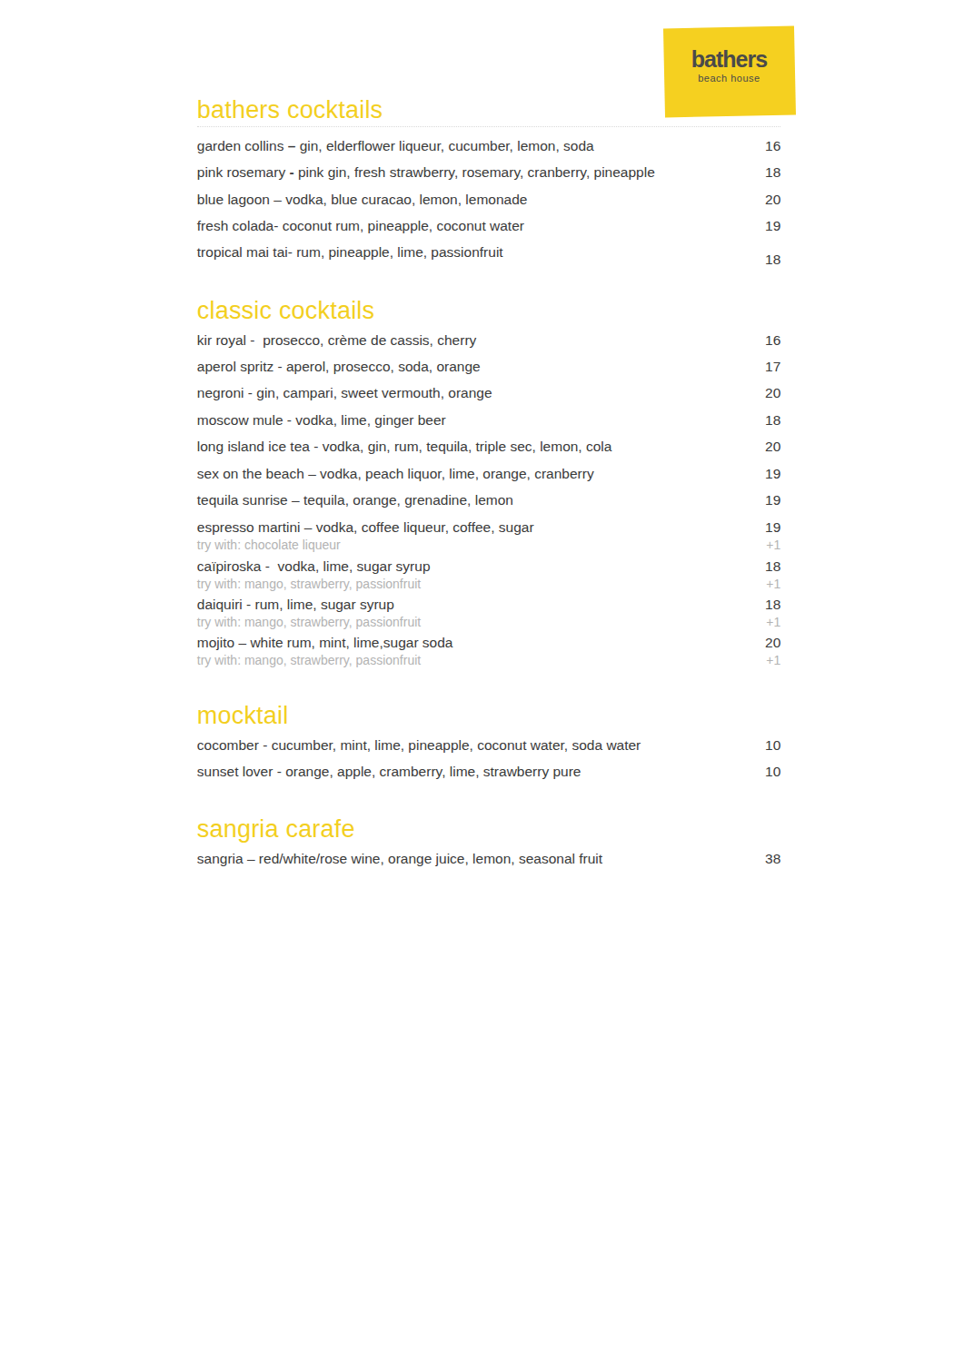bathers
beach house
bathers cocktails
garden collins – gin, elderflower liqueur, cucumber, lemon, soda 16
pink rosemary - pink gin, fresh strawberry, rosemary, cranberry, pineapple 18
blue lagoon – vodka, blue curacao, lemon, lemonade 20
fresh colada- coconut rum, pineapple, coconut water 19
tropical mai tai- rum, pineapple, lime, passionfruit 18
classic cocktails
kir royal - prosecco, crème de cassis, cherry 16
aperol spritz - aperol, prosecco, soda, orange 17
negroni - gin, campari, sweet vermouth, orange 20
moscow mule - vodka, lime, ginger beer 18
long island ice tea - vodka, gin, rum, tequila, triple sec, lemon, cola 20
sex on the beach – vodka, peach liquor, lime, orange, cranberry 19
tequila sunrise – tequila, orange, grenadine, lemon 19
espresso martini – vodka, coffee liqueur, coffee, sugar 19
try with: chocolate liqueur+1
caïpiroska - vodka, lime, sugar syrup 18
try with: mango, strawberry, passionfruit+1
daiquiri - rum, lime, sugar syrup 18
try with: mango, strawberry, passionfruit+1
mojito – white rum, mint, lime,sugar soda 20
try with: mango, strawberry, passionfruit+1
mocktail
cocomber - cucumber, mint, lime, pineapple, coconut water, soda water 10
sunset lover - orange, apple, cramberry, lime, strawberry pure 10
sangria carafe
sangria – red/white/rose wine, orange juice, lemon, seasonal fruit 38